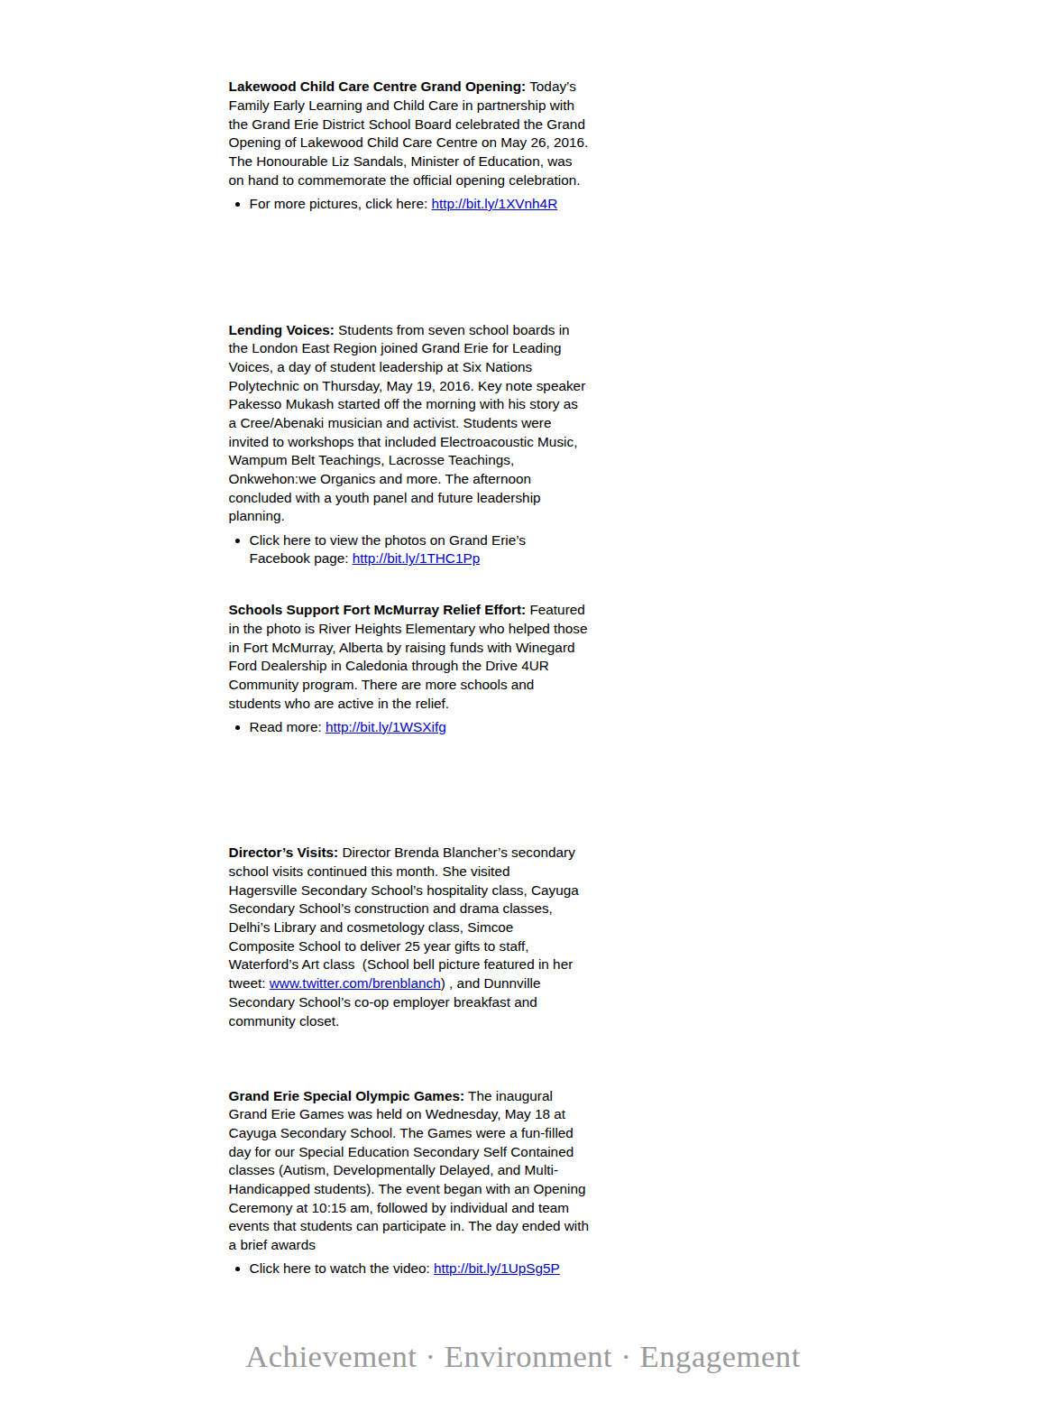Lakewood Child Care Centre Grand Opening: Today’s Family Early Learning and Child Care in partnership with the Grand Erie District School Board celebrated the Grand Opening of Lakewood Child Care Centre on May 26, 2016. The Honourable Liz Sandals, Minister of Education, was on hand to commemorate the official opening celebration.
For more pictures, click here: http://bit.ly/1XVnh4R
Lending Voices: Students from seven school boards in the London East Region joined Grand Erie for Leading Voices, a day of student leadership at Six Nations Polytechnic on Thursday, May 19, 2016. Key note speaker Pakesso Mukash started off the morning with his story as a Cree/Abenaki musician and activist. Students were invited to workshops that included Electroacoustic Music, Wampum Belt Teachings, Lacrosse Teachings, Onkwehon:we Organics and more. The afternoon concluded with a youth panel and future leadership planning.
Click here to view the photos on Grand Erie’s Facebook page: http://bit.ly/1THC1Pp
Schools Support Fort McMurray Relief Effort: Featured in the photo is River Heights Elementary who helped those in Fort McMurray, Alberta by raising funds with Winegard Ford Dealership in Caledonia through the Drive 4UR Community program. There are more schools and students who are active in the relief.
Read more: http://bit.ly/1WSXifg
Director’s Visits: Director Brenda Blancher’s secondary school visits continued this month. She visited Hagersville Secondary School’s hospitality class, Cayuga Secondary School’s construction and drama classes, Delhi’s Library and cosmetology class, Simcoe Composite School to deliver 25 year gifts to staff, Waterford’s Art class (School bell picture featured in her tweet: www.twitter.com/brenblanch) , and Dunnville Secondary School’s co-op employer breakfast and community closet.
Grand Erie Special Olympic Games: The inaugural Grand Erie Games was held on Wednesday, May 18 at Cayuga Secondary School. The Games were a fun-filled day for our Special Education Secondary Self Contained classes (Autism, Developmentally Delayed, and Multi-Handicapped students). The event began with an Opening Ceremony at 10:15 am, followed by individual and team events that students can participate in. The day ended with a brief awards
Click here to watch the video: http://bit.ly/1UpSg5P
Achievement · Environment · Engagement